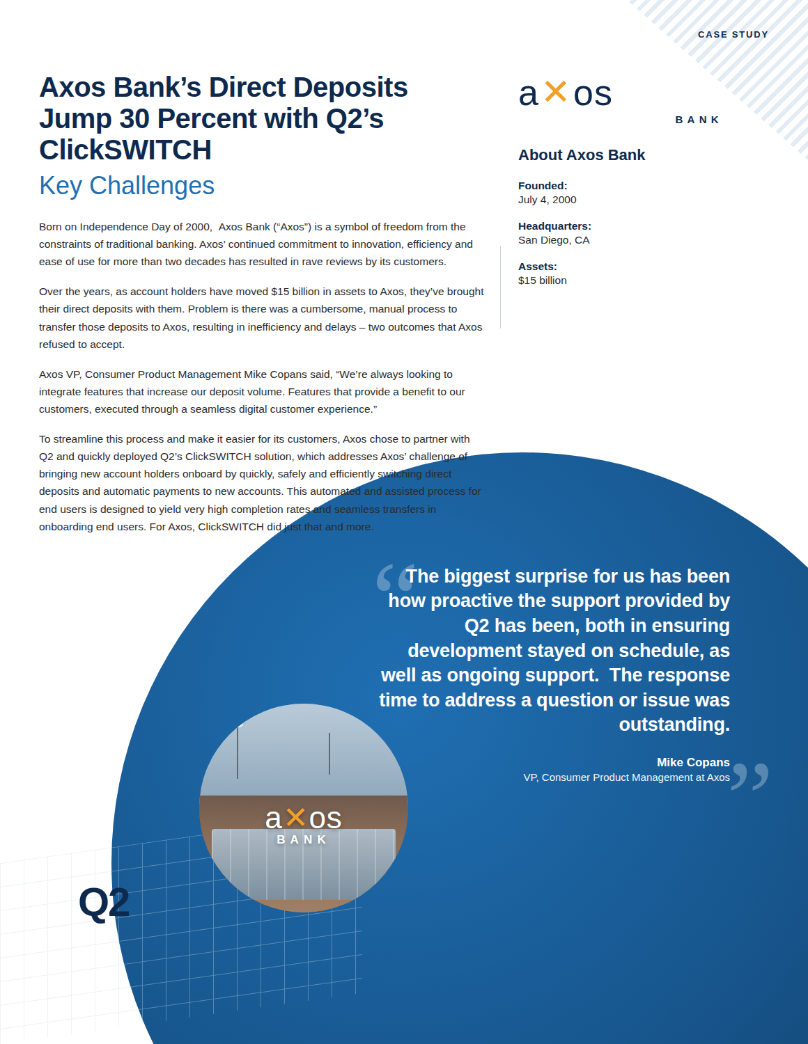CASE STUDY
Axos Bank’s Direct Deposits Jump 30 Percent with Q2’s ClickSWITCH
Key Challenges
Born on Independence Day of 2000, Axos Bank (“Axos”) is a symbol of freedom from the constraints of traditional banking. Axos’ continued commitment to innovation, efficiency and ease of use for more than two decades has resulted in rave reviews by its customers.
Over the years, as account holders have moved $15 billion in assets to Axos, they’ve brought their direct deposits with them. Problem is there was a cumbersome, manual process to transfer those deposits to Axos, resulting in inefficiency and delays – two outcomes that Axos refused to accept.
Axos VP, Consumer Product Management Mike Copans said, “We’re always looking to integrate features that increase our deposit volume. Features that provide a benefit to our customers, executed through a seamless digital customer experience.”
To streamline this process and make it easier for its customers, Axos chose to partner with Q2 and quickly deployed Q2’s ClickSWITCH solution, which addresses Axos’ challenge of bringing new account holders onboard by quickly, safely and efficiently switching direct deposits and automatic payments to new accounts. This automated and assisted process for end users is designed to yield very high completion rates and seamless transfers in onboarding end users. For Axos, ClickSWITCH did just that and more.
a✕os
BANK
About Axos Bank
Founded:
July 4, 2000
Headquarters:
San Diego, CA
Assets:
$15 billion
“
The biggest surprise for us has been how proactive the support provided by Q2 has been, both in ensuring development stayed on schedule, as well as ongoing support. The response time to address a question or issue was outstanding.
”
Mike Copans VP, Consumer Product Management at Axos
a✕os
BANK
Q2